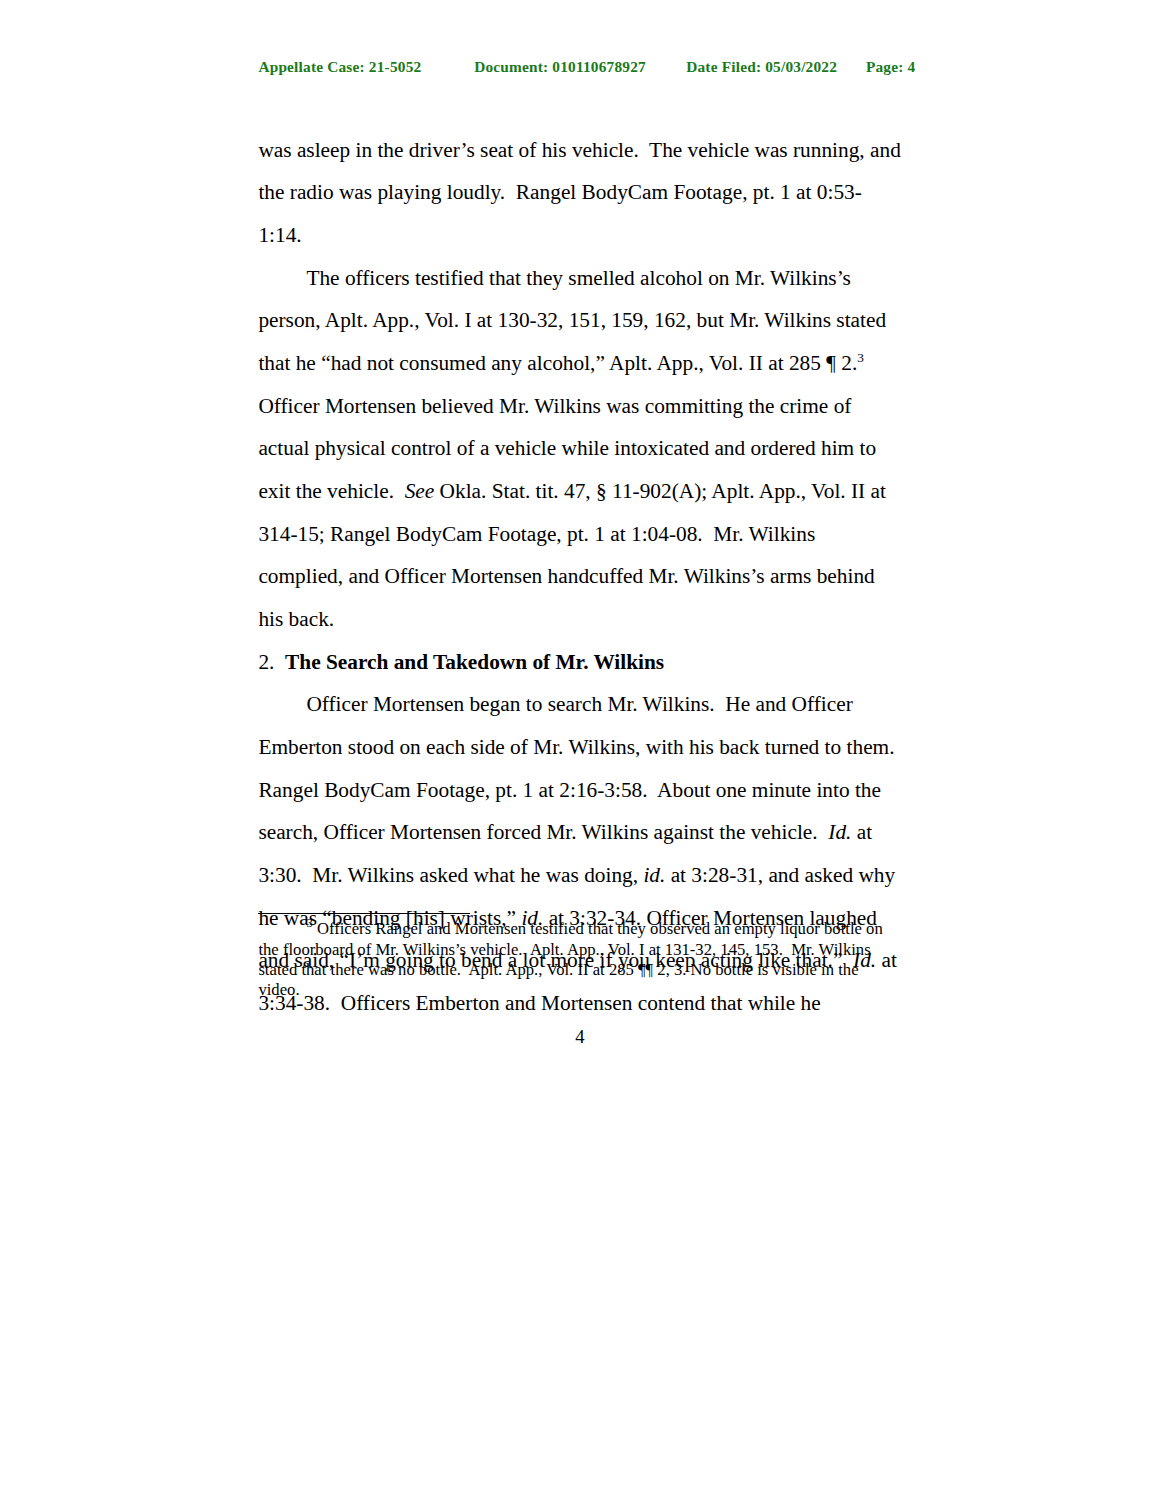Appellate Case: 21-5052 Document: 010110678927 Date Filed: 05/03/2022 Page: 4
was asleep in the driver’s seat of his vehicle. The vehicle was running, and the radio was playing loudly. Rangel BodyCam Footage, pt. 1 at 0:53-1:14.
The officers testified that they smelled alcohol on Mr. Wilkins’s person, Aplt. App., Vol. I at 130-32, 151, 159, 162, but Mr. Wilkins stated that he “had not consumed any alcohol,” Aplt. App., Vol. II at 285 ¶ 2.3 Officer Mortensen believed Mr. Wilkins was committing the crime of actual physical control of a vehicle while intoxicated and ordered him to exit the vehicle. See Okla. Stat. tit. 47, § 11-902(A); Aplt. App., Vol. II at 314-15; Rangel BodyCam Footage, pt. 1 at 1:04-08. Mr. Wilkins complied, and Officer Mortensen handcuffed Mr. Wilkins’s arms behind his back.
2. The Search and Takedown of Mr. Wilkins
Officer Mortensen began to search Mr. Wilkins. He and Officer Emberton stood on each side of Mr. Wilkins, with his back turned to them. Rangel BodyCam Footage, pt. 1 at 2:16-3:58. About one minute into the search, Officer Mortensen forced Mr. Wilkins against the vehicle. Id. at 3:30. Mr. Wilkins asked what he was doing, id. at 3:28-31, and asked why he was “bending [his] wrists,” id. at 3:32-34. Officer Mortensen laughed and said, “I’m going to bend a lot more if you keep acting like that.” Id. at 3:34-38. Officers Emberton and Mortensen contend that while he
3 Officers Rangel and Mortensen testified that they observed an empty liquor bottle on the floorboard of Mr. Wilkins’s vehicle. Aplt. App., Vol. I at 131-32, 145, 153. Mr. Wilkins stated that there was no bottle. Aplt. App., Vol. II at 285 ¶¶ 2, 3. No bottle is visible in the video.
4